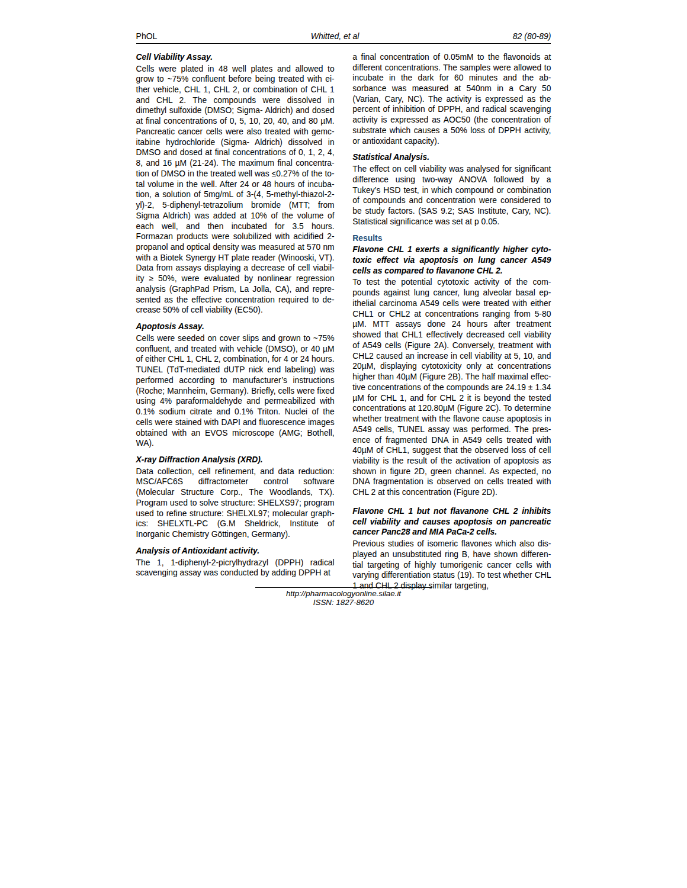PhOL
Whitted, et al
82 (80-89)
Cell Viability Assay.
Cells were plated in 48 well plates and allowed to grow to ~75% confluent before being treated with either vehicle, CHL 1, CHL 2, or combination of CHL 1 and CHL 2. The compounds were dissolved in dimethyl sulfoxide (DMSO; Sigma- Aldrich) and dosed at final concentrations of 0, 5, 10, 20, 40, and 80 µM. Pancreatic cancer cells were also treated with gemcitabine hydrochloride (Sigma- Aldrich) dissolved in DMSO and dosed at final concentrations of 0, 1, 2, 4, 8, and 16 µM (21-24). The maximum final concentration of DMSO in the treated well was ≤0.27% of the total volume in the well. After 24 or 48 hours of incubation, a solution of 5mg/mL of 3-(4, 5-methyl-thiazol-2-yl)-2, 5-diphenyl-tetrazolium bromide (MTT; from Sigma Aldrich) was added at 10% of the volume of each well, and then incubated for 3.5 hours. Formazan products were solubilized with acidified 2-propanol and optical density was measured at 570 nm with a Biotek Synergy HT plate reader (Winooski, VT). Data from assays displaying a decrease of cell viability ≥ 50%, were evaluated by nonlinear regression analysis (GraphPad Prism, La Jolla, CA), and represented as the effective concentration required to decrease 50% of cell viability (EC50).
Apoptosis Assay.
Cells were seeded on cover slips and grown to ~75% confluent, and treated with vehicle (DMSO), or 40 µM of either CHL 1, CHL 2, combination, for 4 or 24 hours. TUNEL (TdT-mediated dUTP nick end labeling) was performed according to manufacturer’s instructions (Roche; Mannheim, Germany). Briefly, cells were fixed using 4% paraformaldehyde and permeabilized with 0.1% sodium citrate and 0.1% Triton. Nuclei of the cells were stained with DAPI and fluorescence images obtained with an EVOS microscope (AMG; Bothell, WA).
X-ray Diffraction Analysis (XRD).
Data collection, cell refinement, and data reduction: MSC/AFC6S diffractometer control software (Molecular Structure Corp., The Woodlands, TX). Program used to solve structure: SHELXS97; program used to refine structure: SHELXL97; molecular graphics: SHELXTL-PC (G.M Sheldrick, Institute of Inorganic Chemistry Göttingen, Germany).
Analysis of Antioxidant activity.
The 1, 1-diphenyl-2-picrylhydrazyl (DPPH) radical scavenging assay was conducted by adding DPPH at
a final concentration of 0.05mM to the flavonoids at different concentrations. The samples were allowed to incubate in the dark for 60 minutes and the absorbance was measured at 540nm in a Cary 50 (Varian, Cary, NC). The activity is expressed as the percent of inhibition of DPPH, and radical scavenging activity is expressed as AOC50 (the concentration of substrate which causes a 50% loss of DPPH activity, or antioxidant capacity).
Statistical Analysis.
The effect on cell viability was analysed for significant difference using two-way ANOVA followed by a Tukey’s HSD test, in which compound or combination of compounds and concentration were considered to be study factors. (SAS 9.2; SAS Institute, Cary, NC). Statistical significance was set at p 0.05.
Results
Flavone CHL 1 exerts a significantly higher cytotoxic effect via apoptosis on lung cancer A549 cells as compared to flavanone CHL 2.
To test the potential cytotoxic activity of the compounds against lung cancer, lung alveolar basal epithelial carcinoma A549 cells were treated with either CHL1 or CHL2 at concentrations ranging from 5-80 µM. MTT assays done 24 hours after treatment showed that CHL1 effectively decreased cell viability of A549 cells (Figure 2A). Conversely, treatment with CHL2 caused an increase in cell viability at 5, 10, and 20µM, displaying cytotoxicity only at concentrations higher than 40µM (Figure 2B). The half maximal effective concentrations of the compounds are 24.19 ± 1.34 µM for CHL 1, and for CHL 2 it is beyond the tested concentrations at 120.80µM (Figure 2C). To determine whether treatment with the flavone cause apoptosis in A549 cells, TUNEL assay was performed. The presence of fragmented DNA in A549 cells treated with 40µM of CHL1, suggest that the observed loss of cell viability is the result of the activation of apoptosis as shown in figure 2D, green channel. As expected, no DNA fragmentation is observed on cells treated with CHL 2 at this concentration (Figure 2D).
Flavone CHL 1 but not flavanone CHL 2 inhibits cell viability and causes apoptosis on pancreatic cancer Panc28 and MIA PaCa-2 cells.
Previous studies of isomeric flavones which also displayed an unsubstituted ring B, have shown differential targeting of highly tumorigenic cancer cells with varying differentiation status (19). To test whether CHL 1 and CHL 2 display similar targeting,
http://pharmacologyonline.silae.it
ISSN: 1827-8620